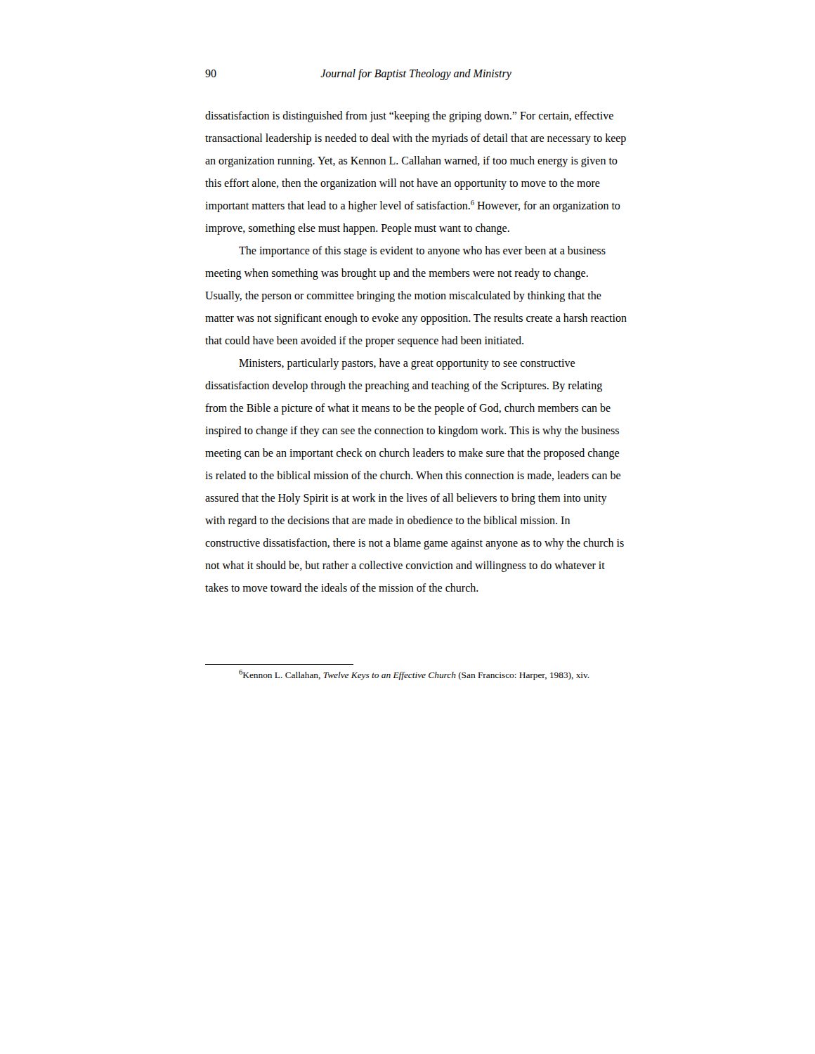90 Journal for Baptist Theology and Ministry
dissatisfaction is distinguished from just “keeping the griping down.” For certain, effective transactional leadership is needed to deal with the myriads of detail that are necessary to keep an organization running. Yet, as Kennon L. Callahan warned, if too much energy is given to this effort alone, then the organization will not have an opportunity to move to the more important matters that lead to a higher level of satisfaction.6 However, for an organization to improve, something else must happen. People must want to change.
The importance of this stage is evident to anyone who has ever been at a business meeting when something was brought up and the members were not ready to change. Usually, the person or committee bringing the motion miscalculated by thinking that the matter was not significant enough to evoke any opposition. The results create a harsh reaction that could have been avoided if the proper sequence had been initiated.
Ministers, particularly pastors, have a great opportunity to see constructive dissatisfaction develop through the preaching and teaching of the Scriptures. By relating from the Bible a picture of what it means to be the people of God, church members can be inspired to change if they can see the connection to kingdom work. This is why the business meeting can be an important check on church leaders to make sure that the proposed change is related to the biblical mission of the church. When this connection is made, leaders can be assured that the Holy Spirit is at work in the lives of all believers to bring them into unity with regard to the decisions that are made in obedience to the biblical mission. In constructive dissatisfaction, there is not a blame game against anyone as to why the church is not what it should be, but rather a collective conviction and willingness to do whatever it takes to move toward the ideals of the mission of the church.
6Kennon L. Callahan, Twelve Keys to an Effective Church (San Francisco: Harper, 1983), xiv.